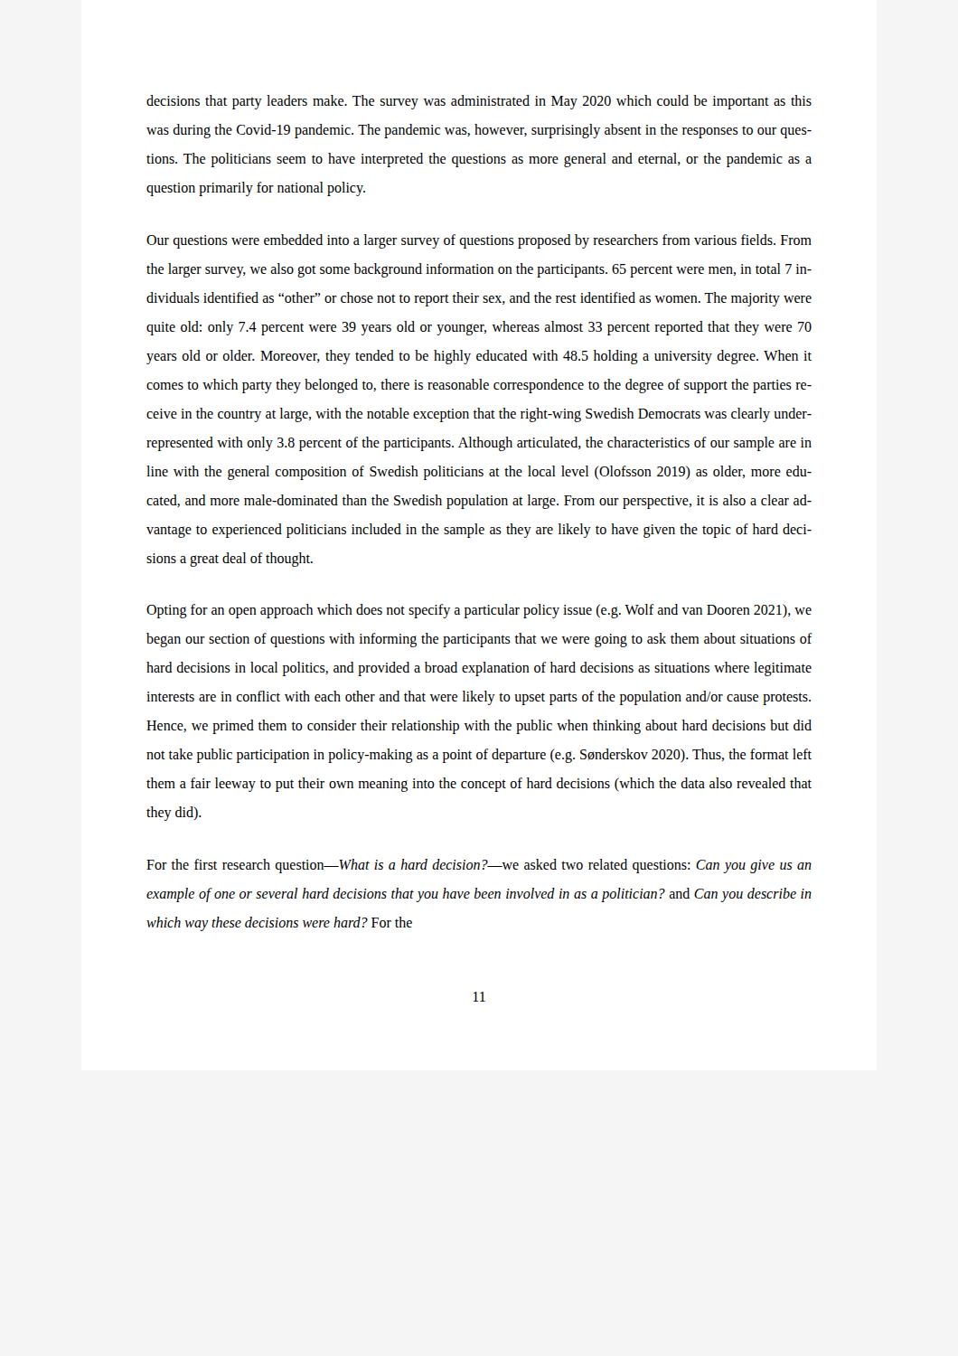decisions that party leaders make. The survey was administrated in May 2020 which could be important as this was during the Covid-19 pandemic. The pandemic was, however, surprisingly absent in the responses to our questions. The politicians seem to have interpreted the questions as more general and eternal, or the pandemic as a question primarily for national policy.
Our questions were embedded into a larger survey of questions proposed by researchers from various fields. From the larger survey, we also got some background information on the participants. 65 percent were men, in total 7 individuals identified as “other” or chose not to report their sex, and the rest identified as women. The majority were quite old: only 7.4 percent were 39 years old or younger, whereas almost 33 percent reported that they were 70 years old or older. Moreover, they tended to be highly educated with 48.5 holding a university degree. When it comes to which party they belonged to, there is reasonable correspondence to the degree of support the parties receive in the country at large, with the notable exception that the right-wing Swedish Democrats was clearly underrepresented with only 3.8 percent of the participants. Although articulated, the characteristics of our sample are in line with the general composition of Swedish politicians at the local level (Olofsson 2019) as older, more educated, and more male-dominated than the Swedish population at large. From our perspective, it is also a clear advantage to experienced politicians included in the sample as they are likely to have given the topic of hard decisions a great deal of thought.
Opting for an open approach which does not specify a particular policy issue (e.g. Wolf and van Dooren 2021), we began our section of questions with informing the participants that we were going to ask them about situations of hard decisions in local politics, and provided a broad explanation of hard decisions as situations where legitimate interests are in conflict with each other and that were likely to upset parts of the population and/or cause protests. Hence, we primed them to consider their relationship with the public when thinking about hard decisions but did not take public participation in policy-making as a point of departure (e.g. Sønderskov 2020). Thus, the format left them a fair leeway to put their own meaning into the concept of hard decisions (which the data also revealed that they did).
For the first research question—What is a hard decision?—we asked two related questions: Can you give us an example of one or several hard decisions that you have been involved in as a politician? and Can you describe in which way these decisions were hard? For the
11